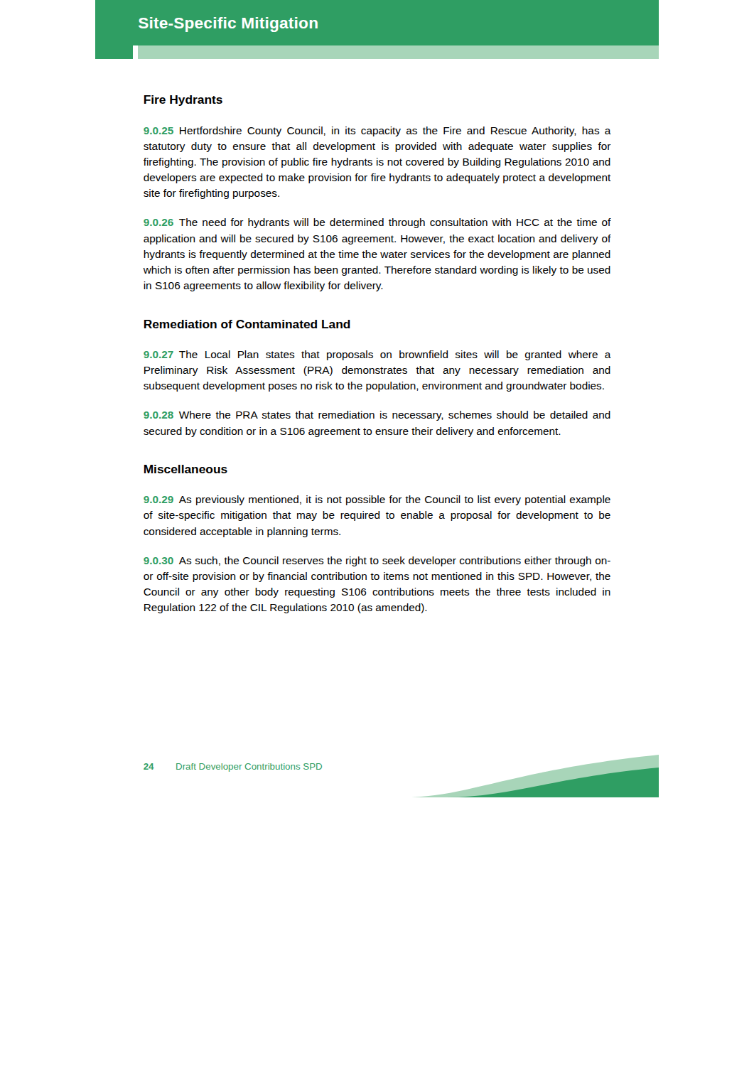Site-Specific Mitigation
Fire Hydrants
9.0.25 Hertfordshire County Council, in its capacity as the Fire and Rescue Authority, has a statutory duty to ensure that all development is provided with adequate water supplies for firefighting. The provision of public fire hydrants is not covered by Building Regulations 2010 and developers are expected to make provision for fire hydrants to adequately protect a development site for firefighting purposes.
9.0.26 The need for hydrants will be determined through consultation with HCC at the time of application and will be secured by S106 agreement. However, the exact location and delivery of hydrants is frequently determined at the time the water services for the development are planned which is often after permission has been granted. Therefore standard wording is likely to be used in S106 agreements to allow flexibility for delivery.
Remediation of Contaminated Land
9.0.27 The Local Plan states that proposals on brownfield sites will be granted where a Preliminary Risk Assessment (PRA) demonstrates that any necessary remediation and subsequent development poses no risk to the population, environment and groundwater bodies.
9.0.28 Where the PRA states that remediation is necessary, schemes should be detailed and secured by condition or in a S106 agreement to ensure their delivery and enforcement.
Miscellaneous
9.0.29 As previously mentioned, it is not possible for the Council to list every potential example of site-specific mitigation that may be required to enable a proposal for development to be considered acceptable in planning terms.
9.0.30 As such, the Council reserves the right to seek developer contributions either through on- or off-site provision or by financial contribution to items not mentioned in this SPD. However, the Council or any other body requesting S106 contributions meets the three tests included in Regulation 122 of the CIL Regulations 2010 (as amended).
24
Draft Developer Contributions SPD